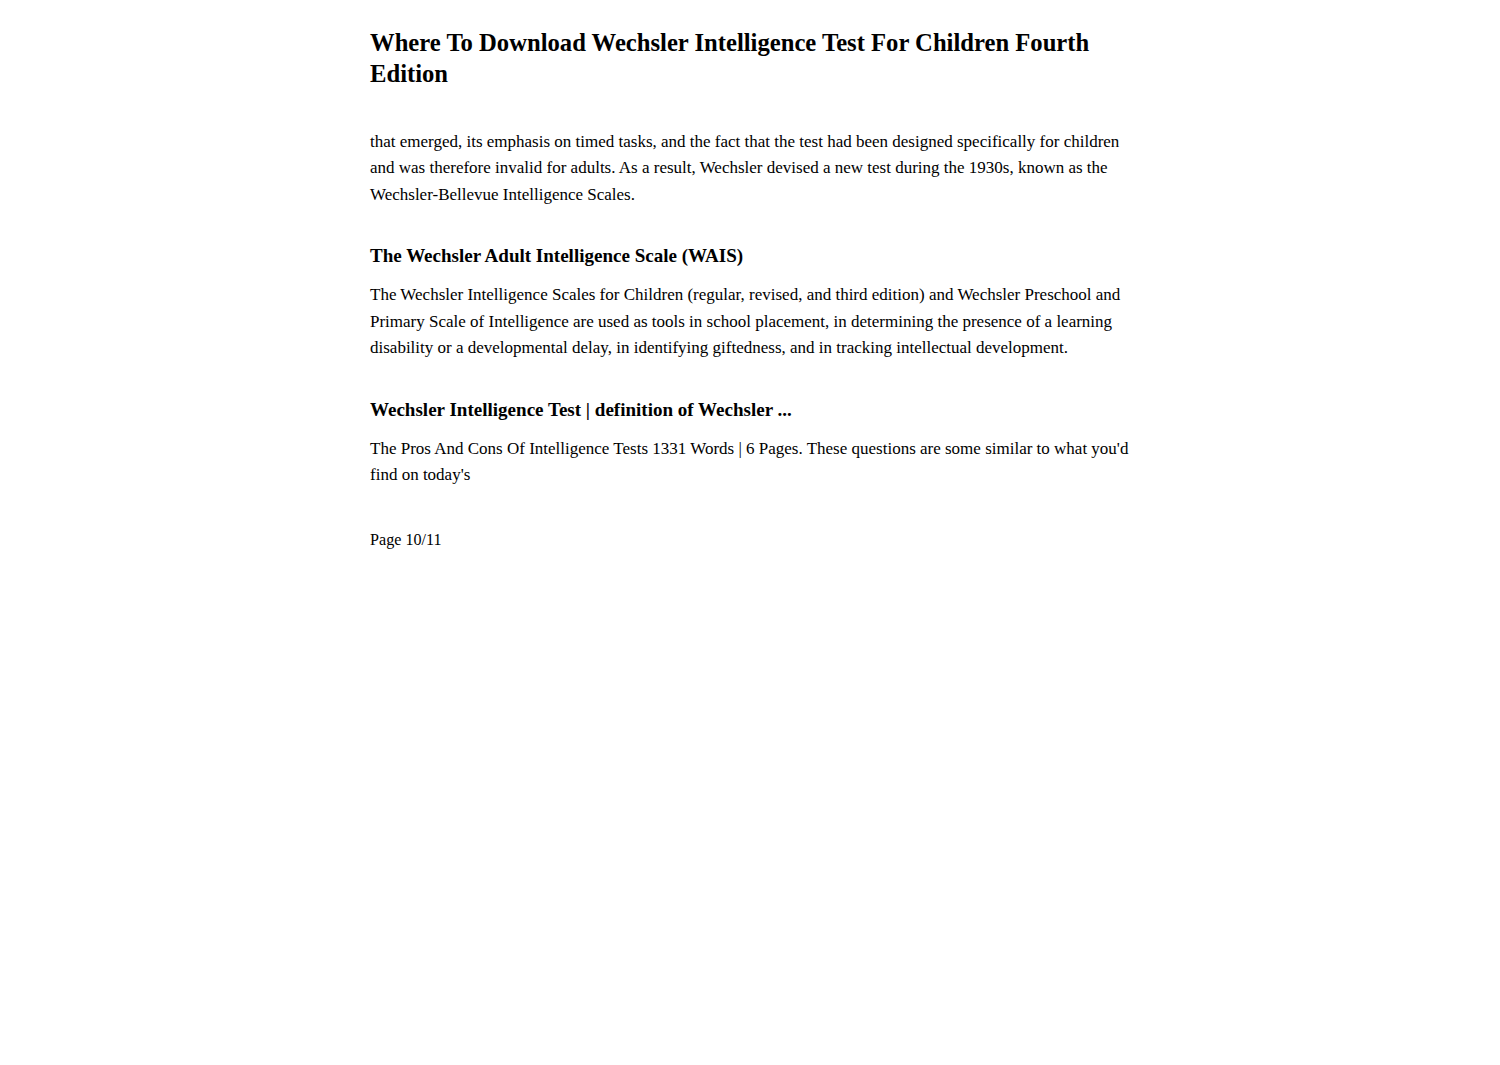Where To Download Wechsler Intelligence Test For Children Fourth Edition
that emerged, its emphasis on timed tasks, and the fact that the test had been designed specifically for children and was therefore invalid for adults. As a result, Wechsler devised a new test during the 1930s, known as the Wechsler-Bellevue Intelligence Scales.
The Wechsler Adult Intelligence Scale (WAIS)
The Wechsler Intelligence Scales for Children (regular, revised, and third edition) and Wechsler Preschool and Primary Scale of Intelligence are used as tools in school placement, in determining the presence of a learning disability or a developmental delay, in identifying giftedness, and in tracking intellectual development.
Wechsler Intelligence Test | definition of Wechsler ...
The Pros And Cons Of Intelligence Tests 1331 Words | 6 Pages. These questions are some similar to what you'd find on today's
Page 10/11